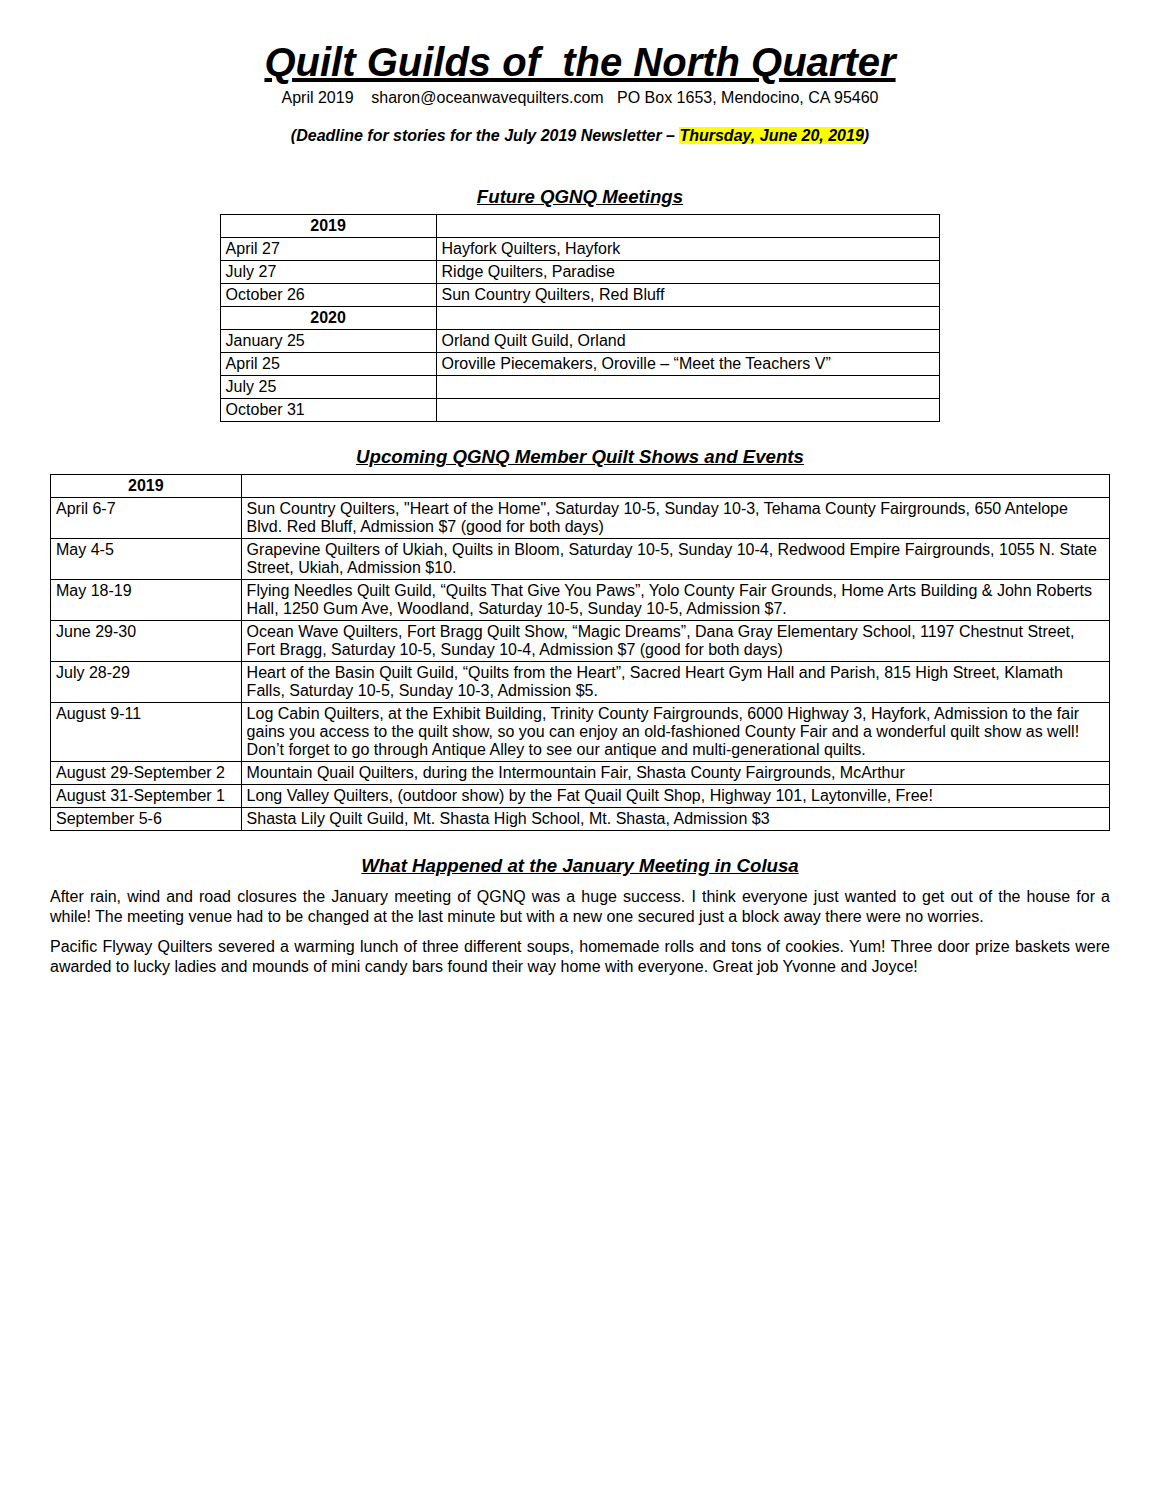Quilt Guilds of the North Quarter
April 2019 sharon@oceanwavequilters.com PO Box 1653, Mendocino, CA 95460
(Deadline for stories for the July 2019 Newsletter – Thursday, June 20, 2019)
Future QGNQ Meetings
| 2019 | |
| April 27 | Hayfork Quilters, Hayfork |
| July 27 | Ridge Quilters, Paradise |
| October 26 | Sun Country Quilters, Red Bluff |
| 2020 | |
| January 25 | Orland Quilt Guild, Orland |
| April 25 | Oroville Piecemakers, Oroville – “Meet the Teachers V” |
| July 25 | |
| October 31 | |
Upcoming QGNQ Member Quilt Shows and Events
| 2019 | |
| April 6-7 | Sun Country Quilters, "Heart of the Home", Saturday 10-5, Sunday 10-3, Tehama County Fairgrounds, 650 Antelope Blvd. Red Bluff, Admission $7 (good for both days) |
| May 4-5 | Grapevine Quilters of Ukiah, Quilts in Bloom, Saturday 10-5, Sunday 10-4, Redwood Empire Fairgrounds, 1055 N. State Street, Ukiah, Admission $10. |
| May 18-19 | Flying Needles Quilt Guild, “Quilts That Give You Paws”, Yolo County Fair Grounds, Home Arts Building & John Roberts Hall, 1250 Gum Ave, Woodland, Saturday 10-5, Sunday 10-5, Admission $7. |
| June 29-30 | Ocean Wave Quilters, Fort Bragg Quilt Show, “Magic Dreams”, Dana Gray Elementary School, 1197 Chestnut Street, Fort Bragg, Saturday 10-5, Sunday 10-4, Admission $7 (good for both days) |
| July 28-29 | Heart of the Basin Quilt Guild, “Quilts from the Heart”, Sacred Heart Gym Hall and Parish, 815 High Street, Klamath Falls, Saturday 10-5, Sunday 10-3, Admission $5. |
| August 9-11 | Log Cabin Quilters, at the Exhibit Building, Trinity County Fairgrounds, 6000 Highway 3, Hayfork, Admission to the fair gains you access to the quilt show, so you can enjoy an old-fashioned County Fair and a wonderful quilt show as well! Don’t forget to go through Antique Alley to see our antique and multi-generational quilts. |
| August 29-September 2 | Mountain Quail Quilters, during the Intermountain Fair, Shasta County Fairgrounds, McArthur |
| August 31-September 1 | Long Valley Quilters, (outdoor show) by the Fat Quail Quilt Shop, Highway 101, Laytonville, Free! |
| September 5-6 | Shasta Lily Quilt Guild, Mt. Shasta High School, Mt. Shasta, Admission $3 |
What Happened at the January Meeting in Colusa
After rain, wind and road closures the January meeting of QGNQ was a huge success. I think everyone just wanted to get out of the house for a while! The meeting venue had to be changed at the last minute but with a new one secured just a block away there were no worries.
Pacific Flyway Quilters severed a warming lunch of three different soups, homemade rolls and tons of cookies. Yum! Three door prize baskets were awarded to lucky ladies and mounds of mini candy bars found their way home with everyone. Great job Yvonne and Joyce!